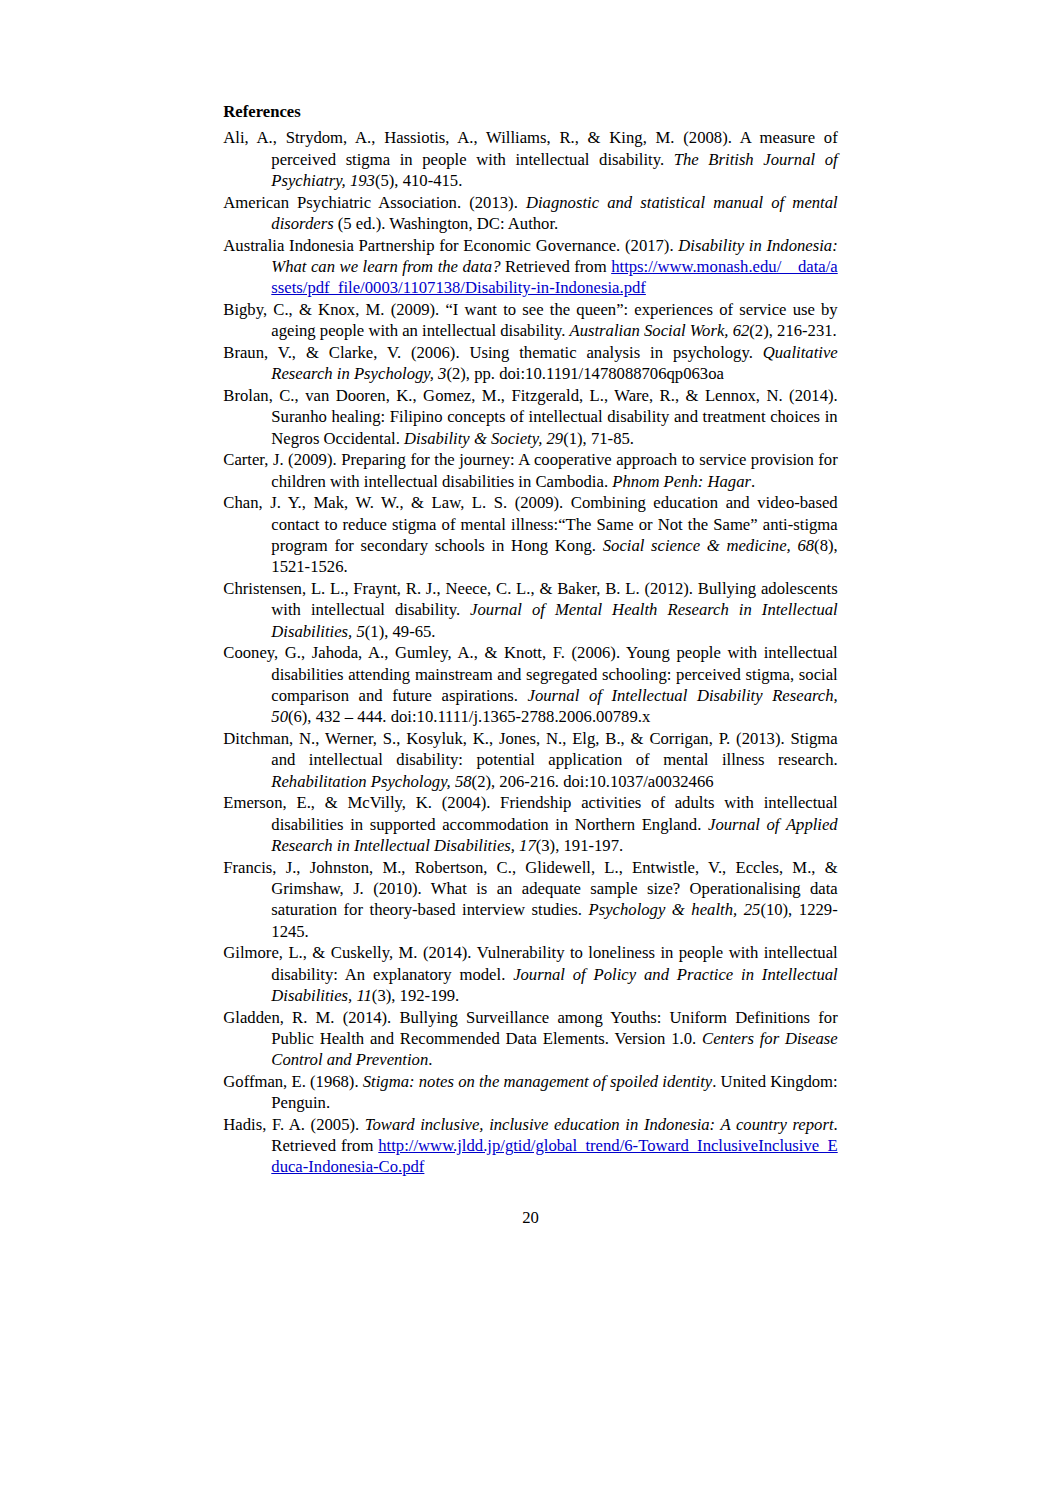References
Ali, A., Strydom, A., Hassiotis, A., Williams, R., & King, M. (2008). A measure of perceived stigma in people with intellectual disability. The British Journal of Psychiatry, 193(5), 410-415.
American Psychiatric Association. (2013). Diagnostic and statistical manual of mental disorders (5 ed.). Washington, DC: Author.
Australia Indonesia Partnership for Economic Governance. (2017). Disability in Indonesia: What can we learn from the data? Retrieved from https://www.monash.edu/__data/assets/pdf_file/0003/1107138/Disability-in-Indonesia.pdf
Bigby, C., & Knox, M. (2009). “I want to see the queen”: experiences of service use by ageing people with an intellectual disability. Australian Social Work, 62(2), 216-231.
Braun, V., & Clarke, V. (2006). Using thematic analysis in psychology. Qualitative Research in Psychology, 3(2), pp. doi:10.1191/1478088706qp063oa
Brolan, C., van Dooren, K., Gomez, M., Fitzgerald, L., Ware, R., & Lennox, N. (2014). Suranho healing: Filipino concepts of intellectual disability and treatment choices in Negros Occidental. Disability & Society, 29(1), 71-85.
Carter, J. (2009). Preparing for the journey: A cooperative approach to service provision for children with intellectual disabilities in Cambodia. Phnom Penh: Hagar.
Chan, J. Y., Mak, W. W., & Law, L. S. (2009). Combining education and video-based contact to reduce stigma of mental illness:“The Same or Not the Same” anti-stigma program for secondary schools in Hong Kong. Social science & medicine, 68(8), 1521-1526.
Christensen, L. L., Fraynt, R. J., Neece, C. L., & Baker, B. L. (2012). Bullying adolescents with intellectual disability. Journal of Mental Health Research in Intellectual Disabilities, 5(1), 49-65.
Cooney, G., Jahoda, A., Gumley, A., & Knott, F. (2006). Young people with intellectual disabilities attending mainstream and segregated schooling: perceived stigma, social comparison and future aspirations. Journal of Intellectual Disability Research, 50(6), 432 – 444. doi:10.1111/j.1365-2788.2006.00789.x
Ditchman, N., Werner, S., Kosyluk, K., Jones, N., Elg, B., & Corrigan, P. (2013). Stigma and intellectual disability: potential application of mental illness research. Rehabilitation Psychology, 58(2), 206-216. doi:10.1037/a0032466
Emerson, E., & McVilly, K. (2004). Friendship activities of adults with intellectual disabilities in supported accommodation in Northern England. Journal of Applied Research in Intellectual Disabilities, 17(3), 191-197.
Francis, J., Johnston, M., Robertson, C., Glidewell, L., Entwistle, V., Eccles, M., & Grimshaw, J. (2010). What is an adequate sample size? Operationalising data saturation for theory-based interview studies. Psychology & health, 25(10), 1229-1245.
Gilmore, L., & Cuskelly, M. (2014). Vulnerability to loneliness in people with intellectual disability: An explanatory model. Journal of Policy and Practice in Intellectual Disabilities, 11(3), 192-199.
Gladden, R. M. (2014). Bullying Surveillance among Youths: Uniform Definitions for Public Health and Recommended Data Elements. Version 1.0. Centers for Disease Control and Prevention.
Goffman, E. (1968). Stigma: notes on the management of spoiled identity. United Kingdom: Penguin.
Hadis, F. A. (2005). Toward inclusive, inclusive education in Indonesia: A country report. Retrieved from http://www.jldd.jp/gtid/global_trend/6-Toward_InclusiveInclusive_Educa-Indonesia-Co.pdf
20